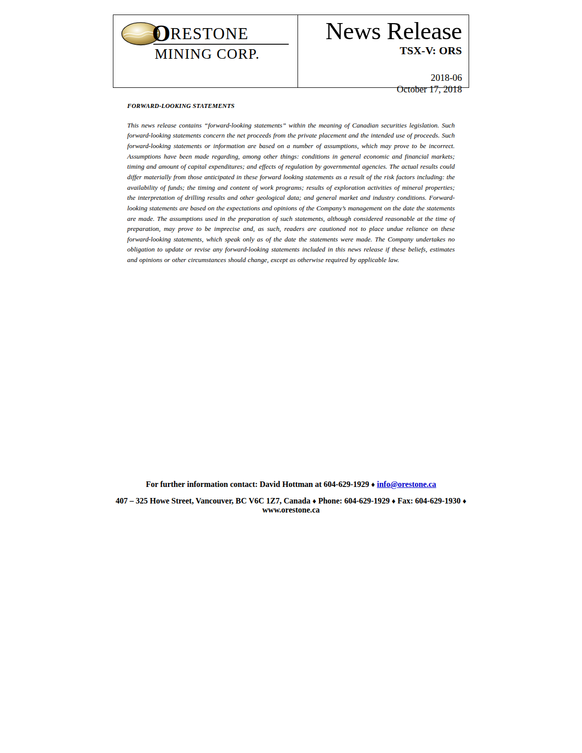O RESTONE MINING CORP.
News Release
TSX-V: ORS
2018-06
October 17, 2018
FORWARD-LOOKING STATEMENTS
This news release contains “forward-looking statements” within the meaning of Canadian securities legislation. Such forward-looking statements concern the net proceeds from the private placement and the intended use of proceeds. Such forward-looking statements or information are based on a number of assumptions, which may prove to be incorrect. Assumptions have been made regarding, among other things: conditions in general economic and financial markets; timing and amount of capital expenditures; and effects of regulation by governmental agencies. The actual results could differ materially from those anticipated in these forward looking statements as a result of the risk factors including: the availability of funds; the timing and content of work programs; results of exploration activities of mineral properties; the interpretation of drilling results and other geological data; and general market and industry conditions. Forward-looking statements are based on the expectations and opinions of the Company’s management on the date the statements are made. The assumptions used in the preparation of such statements, although considered reasonable at the time of preparation, may prove to be imprecise and, as such, readers are cautioned not to place undue reliance on these forward-looking statements, which speak only as of the date the statements were made. The Company undertakes no obligation to update or revise any forward-looking statements included in this news release if these beliefs, estimates and opinions or other circumstances should change, except as otherwise required by applicable law.
For further information contact: David Hottman at 604-629-1929 ♦ info@orestone.ca
407 – 325 Howe Street, Vancouver, BC V6C 1Z7, Canada ♦ Phone: 604-629-1929 ♦ Fax: 604-629-1930 ♦ www.orestone.ca